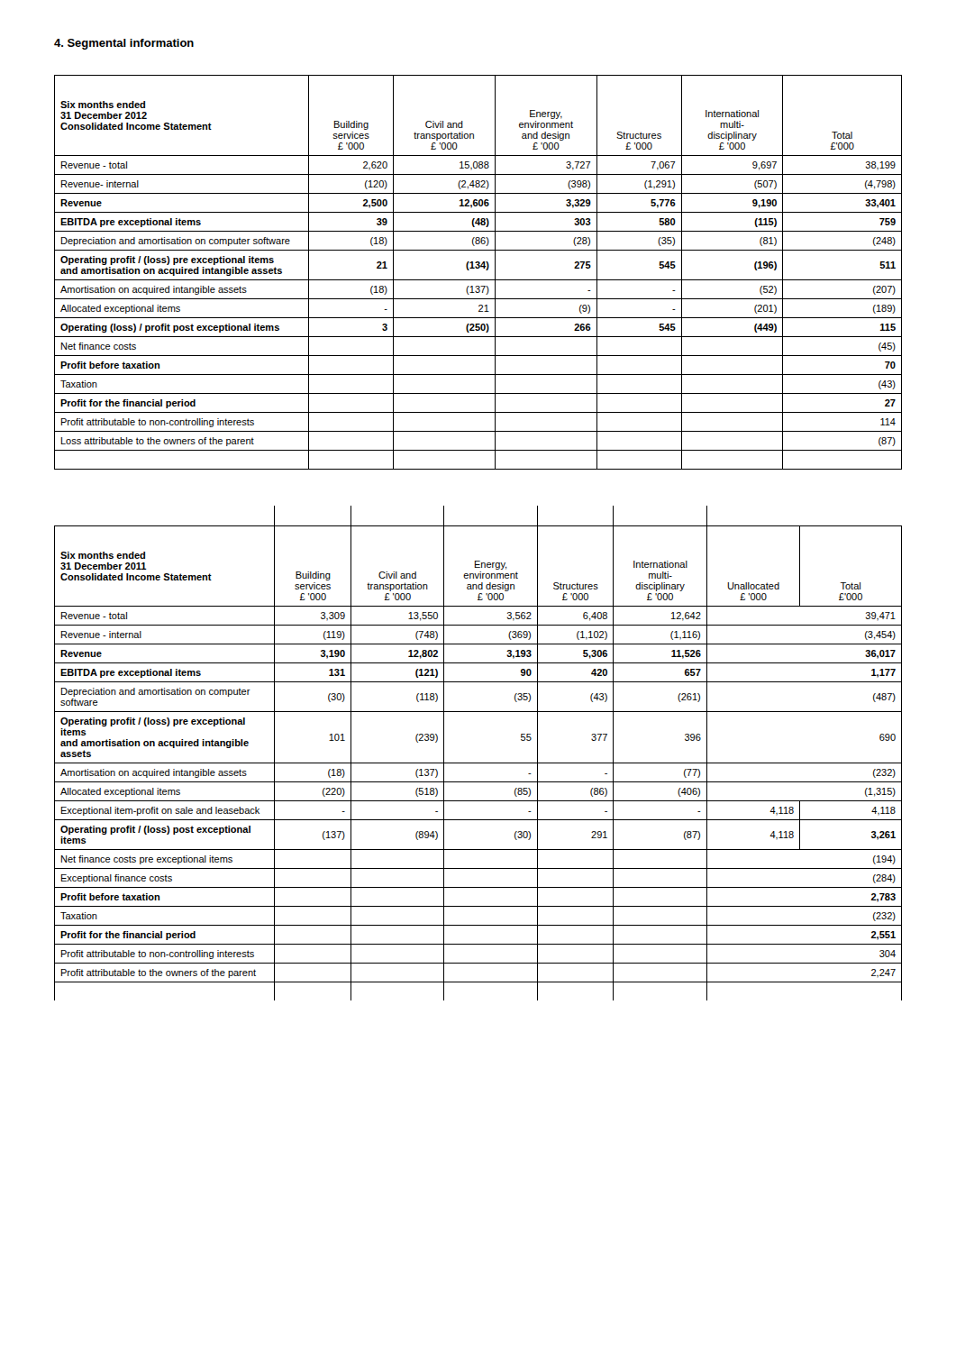4. Segmental information
| Six months ended 31 December 2012 Consolidated Income Statement | Building services £ '000 | Civil and transportation £ '000 | Energy, environment and design £ '000 | Structures £ '000 | International multi- disciplinary £ '000 | Total £'000 |
| --- | --- | --- | --- | --- | --- | --- |
| Revenue - total | 2,620 | 15,088 | 3,727 | 7,067 | 9,697 | 38,199 |
| Revenue- internal | (120) | (2,482) | (398) | (1,291) | (507) | (4,798) |
| Revenue | 2,500 | 12,606 | 3,329 | 5,776 | 9,190 | 33,401 |
| EBITDA pre exceptional items | 39 | (48) | 303 | 580 | (115) | 759 |
| Depreciation and amortisation on computer software | (18) | (86) | (28) | (35) | (81) | (248) |
| Operating profit / (loss) pre exceptional items and amortisation on acquired intangible assets | 21 | (134) | 275 | 545 | (196) | 511 |
| Amortisation on acquired intangible assets | (18) | (137) | - | - | (52) | (207) |
| Allocated exceptional items | - | 21 | (9) | - | (201) | (189) |
| Operating (loss) / profit post exceptional items | 3 | (250) | 266 | 545 | (449) | 115 |
| Net finance costs | | | | | | (45) |
| Profit before taxation | | | | | | 70 |
| Taxation | | | | | | (43) |
| Profit for the financial period | | | | | | 27 |
| Profit attributable to non-controlling interests | | | | | | 114 |
| Loss attributable to the owners of the parent | | | | | | (87) |
| Six months ended 31 December 2011 Consolidated Income Statement | Building services £ '000 | Civil and transportation £ '000 | Energy, environment and design £ '000 | Structures £ '000 | International multi- disciplinary £ '000 | Unallocated £ '000 | Total £'000 |
| --- | --- | --- | --- | --- | --- | --- | --- |
| Revenue - total | 3,309 | 13,550 | 3,562 | 6,408 | 12,642 | | 39,471 |
| Revenue - internal | (119) | (748) | (369) | (1,102) | (1,116) | | (3,454) |
| Revenue | 3,190 | 12,802 | 3,193 | 5,306 | 11,526 | | 36,017 |
| EBITDA pre exceptional items | 131 | (121) | 90 | 420 | 657 | | 1,177 |
| Depreciation and amortisation on computer software | (30) | (118) | (35) | (43) | (261) | | (487) |
| Operating profit / (loss) pre exceptional items and amortisation on acquired intangible assets | 101 | (239) | 55 | 377 | 396 | | 690 |
| Amortisation on acquired intangible assets | (18) | (137) | - | - | (77) | | (232) |
| Allocated exceptional items | (220) | (518) | (85) | (86) | (406) | | (1,315) |
| Exceptional item-profit on sale and leaseback | - | - | - | - | - | 4,118 | 4,118 |
| Operating profit / (loss) post exceptional items | (137) | (894) | (30) | 291 | (87) | 4,118 | 3,261 |
| Net finance costs pre exceptional items | | | | | | | (194) |
| Exceptional finance costs | | | | | | | (284) |
| Profit before taxation | | | | | | | 2,783 |
| Taxation | | | | | | | (232) |
| Profit for the financial period | | | | | | | 2,551 |
| Profit attributable to non-controlling interests | | | | | | | 304 |
| Profit attributable to the owners of the parent | | | | | | | 2,247 |